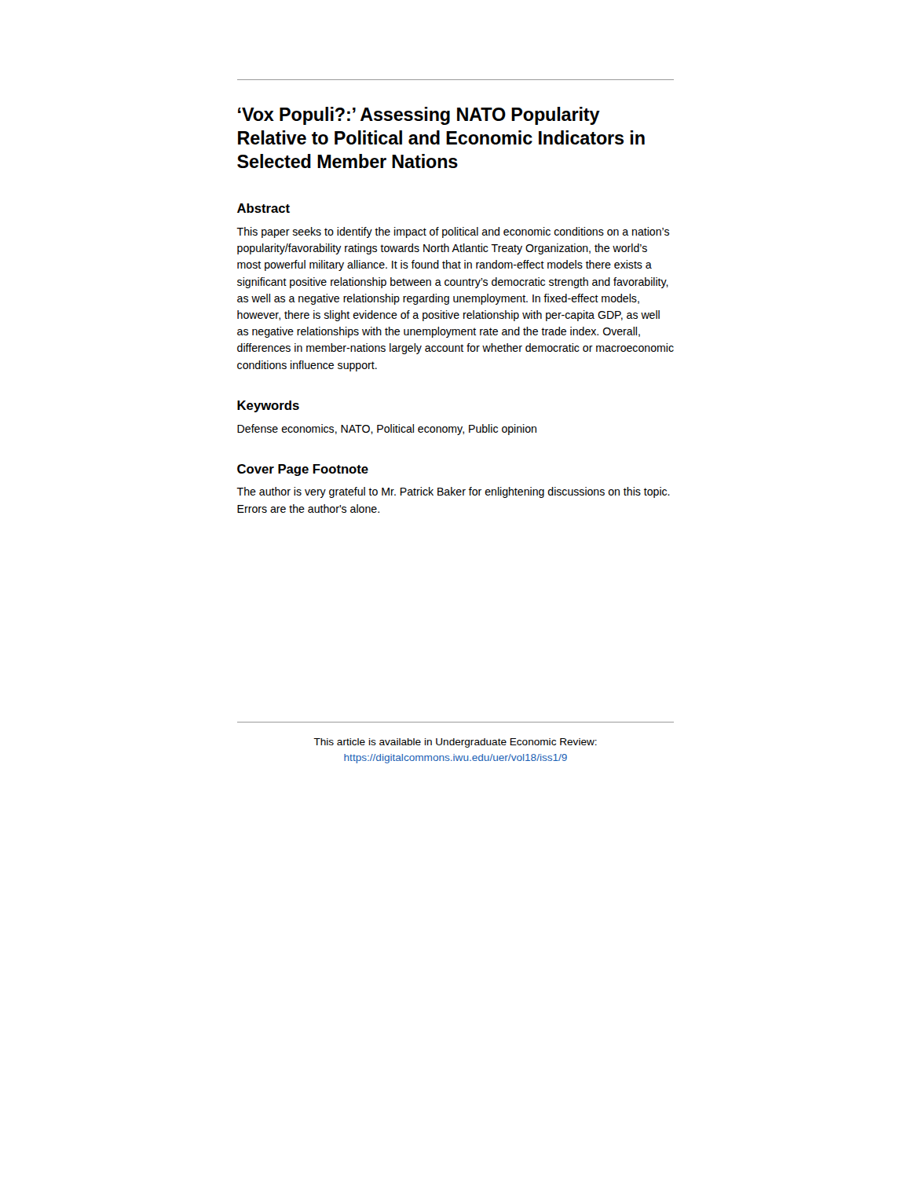‘Vox Populi?:’ Assessing NATO Popularity Relative to Political and Economic Indicators in Selected Member Nations
Abstract
This paper seeks to identify the impact of political and economic conditions on a nation’s popularity/favorability ratings towards North Atlantic Treaty Organization, the world’s most powerful military alliance. It is found that in random-effect models there exists a significant positive relationship between a country’s democratic strength and favorability, as well as a negative relationship regarding unemployment. In fixed-effect models, however, there is slight evidence of a positive relationship with per-capita GDP, as well as negative relationships with the unemployment rate and the trade index. Overall, differences in member-nations largely account for whether democratic or macroeconomic conditions influence support.
Keywords
Defense economics, NATO, Political economy, Public opinion
Cover Page Footnote
The author is very grateful to Mr. Patrick Baker for enlightening discussions on this topic. Errors are the author's alone.
This article is available in Undergraduate Economic Review: https://digitalcommons.iwu.edu/uer/vol18/iss1/9